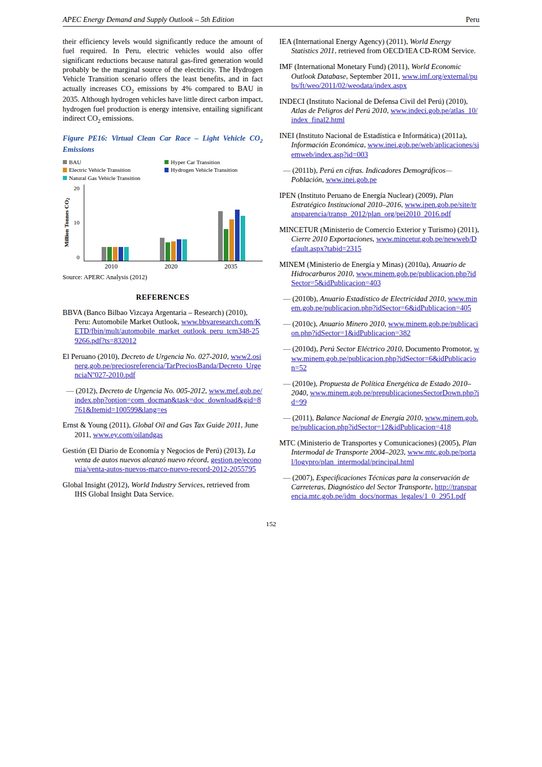APEC Energy Demand and Supply Outlook – 5th Edition
Peru
their efficiency levels would significantly reduce the amount of fuel required. In Peru, electric vehicles would also offer significant reductions because natural gas-fired generation would probably be the marginal source of the electricity. The Hydrogen Vehicle Transition scenario offers the least benefits, and in fact actually increases CO2 emissions by 4% compared to BAU in 2035. Although hydrogen vehicles have little direct carbon impact, hydrogen fuel production is energy intensive, entailing significant indirect CO2 emissions.
Figure PE16: Virtual Clean Car Race – Light Vehicle CO2 Emissions
BAU Hyper Car Transition Electric Vehicle Transition Hydrogen Vehicle Transition Natural Gas Vehicle Transition
Million Tonnes CO2
20
10
0
2010
2020
2035
Source: APERC Analysis (2012)
REFERENCES
BBVA (Banco Bilbao Vizcaya Argentaria – Research) (2010), Peru: Automobile Market Outlook, www.bbvaresearch.com/KETD/fbin/mult/automobile_market_outlook_peru_tcm348-259266.pdf?ts=832012
El Peruano (2010), Decreto de Urgencia No. 027-2010, www2.osinerg.gob.pe/preciosreferencia/TarPreciosBanda/Decreto_UrgenciaNº027-2010.pdf
— (2012), Decreto de Urgencia No. 005-2012, www.mef.gob.pe/index.php?option=com_docman&task=doc_download&gid=8761&Itemid=100599&lang=es
Ernst & Young (2011), Global Oil and Gas Tax Guide 2011, June 2011, www.ey.com/oilandgas
Gestión (El Diario de Economía y Negocios de Perú) (2013), La venta de autos nuevos alcanzó nuevo récord, gestion.pe/economia/venta-autos-nuevos-marco-nuevo-record-2012-2055795
Global Insight (2012), World Industry Services, retrieved from IHS Global Insight Data Service.
IEA (International Energy Agency) (2011), World Energy Statistics 2011, retrieved from OECD/IEA CD-ROM Service.
IMF (International Monetary Fund) (2011), World Economic Outlook Database, September 2011, www.imf.org/external/pubs/ft/weo/2011/02/weodata/index.aspx
INDECI (Instituto Nacional de Defensa Civil del Perú) (2010), Atlas de Peligros del Perú 2010, www.indeci.gob.pe/atlas_10/index_final2.html
INEI (Instituto Nacional de Estadística e Informática) (2011a), Información Económica, www.inei.gob.pe/web/aplicaciones/siemweb/index.asp?id=003
— (2011b), Perú en cifras. Indicadores Demográficos—Población, www.inei.gob.pe
IPEN (Instituto Peruano de Energía Nuclear) (2009), Plan Estratégico Institucional 2010–2016, www.ipen.gob.pe/site/transparencia/transp_2012/plan_org/pei2010_2016.pdf
MINCETUR (Ministerio de Comercio Exterior y Turismo) (2011), Cierre 2010 Exportaciones, www.mincetur.gob.pe/newweb/Default.aspx?tabid=2315
MINEM (Ministerio de Energía y Minas) (2010a), Anuario de Hidrocarburos 2010, www.minem.gob.pe/publicacion.php?idSector=5&idPublicacion=403
— (2010b), Anuario Estadístico de Electricidad 2010, www.minem.gob.pe/publicacion.php?idSector=6&idPublicacion=405
— (2010c), Anuario Minero 2010, www.minem.gob.pe/publicacion.php?idSector=1&idPublicacion=382
— (2010d), Perú Sector Eléctrico 2010, Documento Promotor, www.minem.gob.pe/publicacion.php?idSector=6&idPublicacion=52
— (2010e), Propuesta de Política Energética de Estado 2010–2040, www.minem.gob.pe/prepublicacionesSectorDown.php?id=99
— (2011), Balance Nacional de Energía 2010, www.minem.gob.pe/publicacion.php?idSector=12&idPublicacion=418
MTC (Ministerio de Transportes y Comunicaciones) (2005), Plan Intermodal de Transporte 2004–2023, www.mtc.gob.pe/portal/logypro/plan_intermodal/principal.html
— (2007), Especificaciones Técnicas para la conservación de Carreteras, Diagnóstico del Sector Transporte, http://transparencia.mtc.gob.pe/idm_docs/normas_legales/1_0_2951.pdf
152